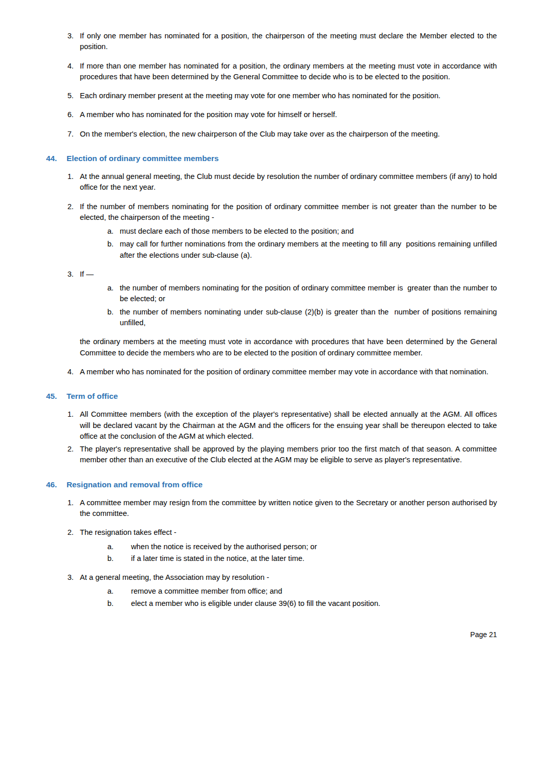If only one member has nominated for a position, the chairperson of the meeting must declare the Member elected to the position.
If more than one member has nominated for a position, the ordinary members at the meeting must vote in accordance with procedures that have been determined by the General Committee to decide who is to be elected to the position.
Each ordinary member present at the meeting may vote for one member who has nominated for the position.
A member who has nominated for the position may vote for himself or herself.
On the member's election, the new chairperson of the Club may take over as the chairperson of the meeting.
44. Election of ordinary committee members
At the annual general meeting, the Club must decide by resolution the number of ordinary committee members (if any) to hold office for the next year.
If the number of members nominating for the position of ordinary committee member is not greater than the number to be elected, the chairperson of the meeting -
must declare each of those members to be elected to the position; and
may call for further nominations from the ordinary members at the meeting to fill any positions remaining unfilled after the elections under sub-clause (a).
If —
the number of members nominating for the position of ordinary committee member is greater than the number to be elected; or
the number of members nominating under sub-clause (2)(b) is greater than the number of positions remaining unfilled,
the ordinary members at the meeting must vote in accordance with procedures that have been determined by the General Committee to decide the members who are to be elected to the position of ordinary committee member.
A member who has nominated for the position of ordinary committee member may vote in accordance with that nomination.
45. Term of office
All Committee members (with the exception of the player's representative) shall be elected annually at the AGM. All offices will be declared vacant by the Chairman at the AGM and the officers for the ensuing year shall be thereupon elected to take office at the conclusion of the AGM at which elected.
The player's representative shall be approved by the playing members prior too the first match of that season. A committee member other than an executive of the Club elected at the AGM may be eligible to serve as player's representative.
46. Resignation and removal from office
A committee member may resign from the committee by written notice given to the Secretary or another person authorised by the committee.
The resignation takes effect -
when the notice is received by the authorised person; or
if a later time is stated in the notice, at the later time.
At a general meeting, the Association may by resolution -
remove a committee member from office; and
elect a member who is eligible under clause 39(6) to fill the vacant position.
Page 21